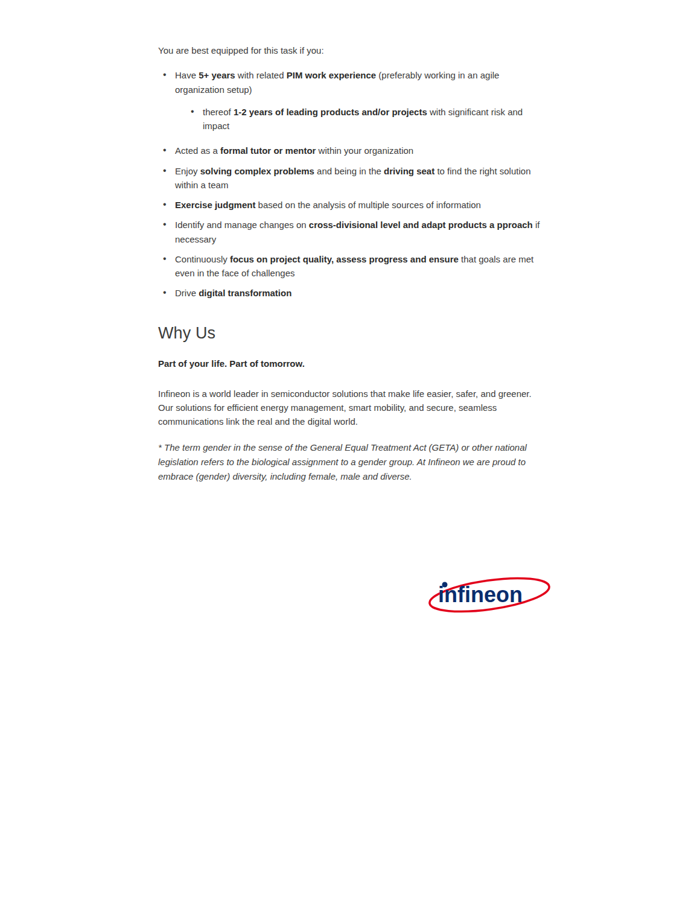You are best equipped for this task if you:
Have 5+ years with related PIM work experience (preferably working in an agile organization setup)
thereof 1-2 years of leading products and/or projects with significant risk and impact
Acted as a formal tutor or mentor within your organization
Enjoy solving complex problems and being in the driving seat to find the right solution within a team
Exercise judgment based on the analysis of multiple sources of information
Identify and manage changes on cross-divisional level and adapt products a pproach if necessary
Continuously focus on project quality, assess progress and ensure that goals are met even in the face of challenges
Drive digital transformation
Why Us
Part of your life. Part of tomorrow.
Infineon is a world leader in semiconductor solutions that make life easier, safer, and greener. Our solutions for efficient energy management, smart mobility, and secure, seamless communications link the real and the digital world.
* The term gender in the sense of the General Equal Treatment Act (GETA) or other national legislation refers to the biological assignment to a gender group. At Infineon we are proud to embrace (gender) diversity, including female, male and diverse.
infineon